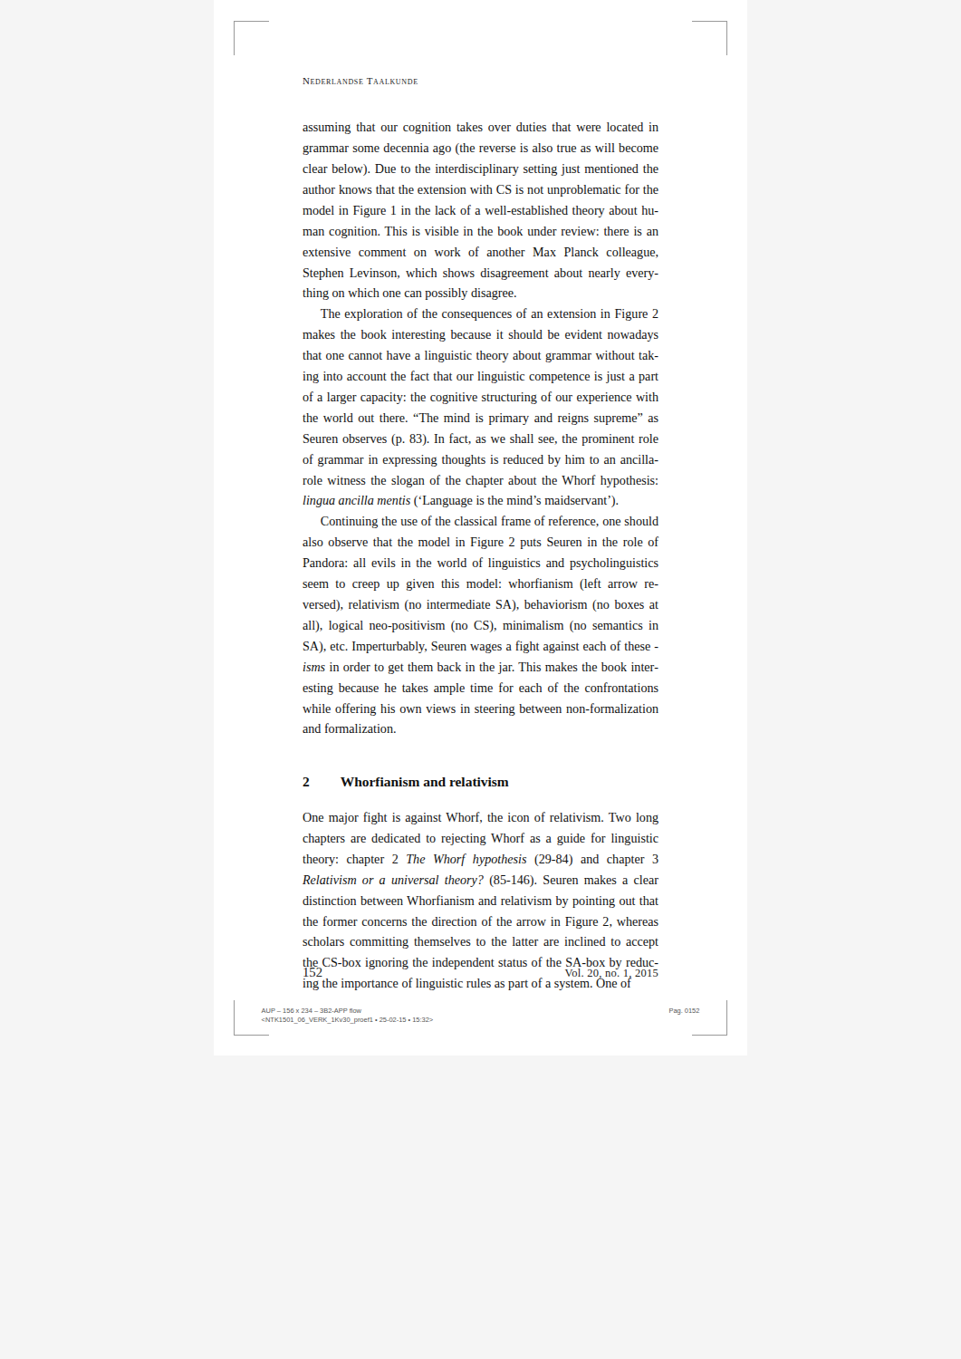Nederlandse Taalkunde
assuming that our cognition takes over duties that were located in grammar some decennia ago (the reverse is also true as will become clear below). Due to the interdisciplinary setting just mentioned the author knows that the extension with CS is not unproblematic for the model in Figure 1 in the lack of a well-established theory about human cognition. This is visible in the book under review: there is an extensive comment on work of another Max Planck colleague, Stephen Levinson, which shows disagreement about nearly everything on which one can possibly disagree.
The exploration of the consequences of an extension in Figure 2 makes the book interesting because it should be evident nowadays that one cannot have a linguistic theory about grammar without taking into account the fact that our linguistic competence is just a part of a larger capacity: the cognitive structuring of our experience with the world out there. “The mind is primary and reigns supreme” as Seuren observes (p. 83). In fact, as we shall see, the prominent role of grammar in expressing thoughts is reduced by him to an ancilla-role witness the slogan of the chapter about the Whorf hypothesis: lingua ancilla mentis (‘Language is the mind’s maidservant’).
Continuing the use of the classical frame of reference, one should also observe that the model in Figure 2 puts Seuren in the role of Pandora: all evils in the world of linguistics and psycholinguistics seem to creep up given this model: whorfianism (left arrow reversed), relativism (no intermediate SA), behaviorism (no boxes at all), logical neo-positivism (no CS), minimalism (no semantics in SA), etc. Imperturbably, Seuren wages a fight against each of these -isms in order to get them back in the jar. This makes the book interesting because he takes ample time for each of the confrontations while offering his own views in steering between non-formalization and formalization.
2 Whorfianism and relativism
One major fight is against Whorf, the icon of relativism. Two long chapters are dedicated to rejecting Whorf as a guide for linguistic theory: chapter 2 The Whorf hypothesis (29-84) and chapter 3 Relativism or a universal theory? (85-146). Seuren makes a clear distinction between Whorfianism and relativism by pointing out that the former concerns the direction of the arrow in Figure 2, whereas scholars committing themselves to the latter are inclined to accept the CS-box ignoring the independent status of the SA-box by reducing the importance of linguistic rules as part of a system. One of
152 Vol. 20, no. 1, 2015
AUP – 156 x 234 – 3B2-APP flow <NTK1501_06_VERK_1Kv30_proef1 • 25-02-15 • 15:32> Pag. 0152